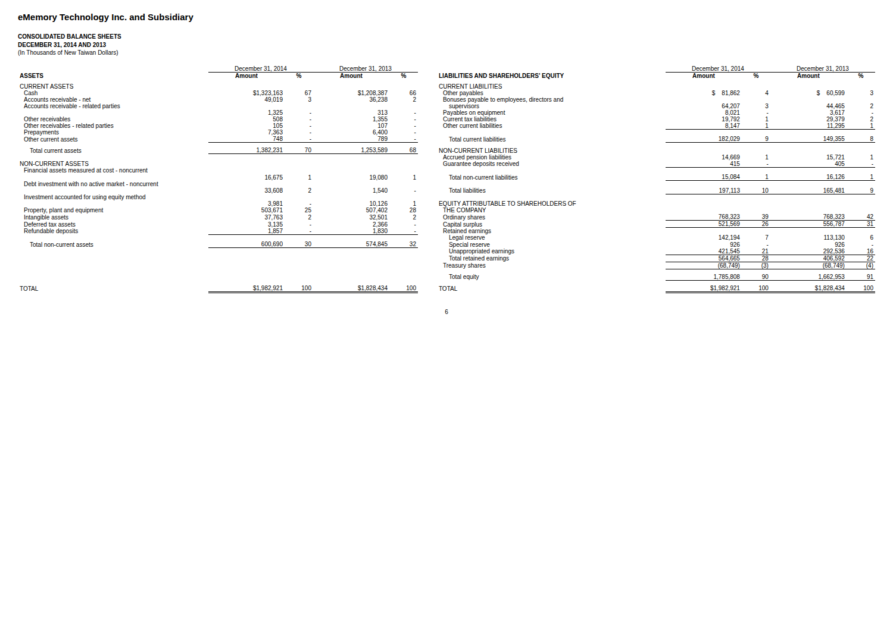eMemory Technology Inc. and Subsidiary
CONSOLIDATED BALANCE SHEETS
DECEMBER 31, 2014 AND 2013
(In Thousands of New Taiwan Dollars)
| | December 31, 2014 | December 31, 2013 | | | December 31, 2014 | December 31, 2013 |
| ASSETS | Amount | % | Amount | % | | LIABILITIES AND SHAREHOLDERS' EQUITY | Amount | % | Amount | % |
| CURRENT ASSETS | | | | | | CURRENT LIABILITIES | | | | |
| Cash | $1,323,163 | 67 | $1,208,387 | 66 | | Other payables | $ 81,862 | 4 | $ 60,599 | 3 |
| Accounts receivable - net | 49,019 | 3 | 36,238 | 2 | | Bonuses payable to employees, directors and | | | | |
| Accounts receivable - related parties | | | | | | supervisors | 64,207 | 3 | 44,465 | 2 |
| | 1,325 | - | 313 | - | | Payables on equipment | 8,021 | - | 3,617 | - |
| Other receivables | 508 | - | 1,355 | - | | Current tax liabilities | 19,792 | 1 | 29,379 | 2 |
| Other receivables - related parties | 105 | - | 107 | - | | Other current liabilities | 8,147 | 1 | 11,295 | 1 |
| Prepayments | 7,363 | - | 6,400 | - | | | | | | |
| Other current assets | 748 | - | 789 | - | | Total current liabilities | 182,029 | 9 | 149,355 | 8 |
| Total current assets | 1,382,231 | 70 | 1,253,589 | 68 | | NON-CURRENT LIABILITIES | | | | |
| | | | | | | Accrued pension liabilities | 14,669 | 1 | 15,721 | 1 |
| NON-CURRENT ASSETS | | | | | | Guarantee deposits received | 415 | - | 405 | - |
| Financial assets measured at cost - noncurrent | | | | | | | | | | |
| | 16,675 | 1 | 19,080 | 1 | | Total non-current liabilities | 15,084 | 1 | 16,126 | 1 |
| Debt investment with no active market - noncurrent | | | | | | | | | | |
| | 33,608 | 2 | 1,540 | - | | Total liabilities | 197,113 | 10 | 165,481 | 9 |
| Investment accounted for using equity method | | | | | | | | | | |
| | 3,981 | - | 10,126 | 1 | | EQUITY ATTRIBUTABLE TO SHAREHOLDERS OF | | | | |
| Property, plant and equipment | 503,671 | 25 | 507,402 | 28 | | THE COMPANY | | | | |
| Intangible assets | 37,763 | 2 | 32,501 | 2 | | Ordinary shares | 768,323 | 39 | 768,323 | 42 |
| Deferred tax assets | 3,135 | - | 2,366 | - | | Capital surplus | 521,569 | 26 | 556,787 | 31 |
| Refundable deposits | 1,857 | - | 1,830 | - | | Retained earnings | | | | |
| | | | | | | Legal reserve | 142,194 | 7 | 113,130 | 6 |
| Total non-current assets | 600,690 | 30 | 574,845 | 32 | | Special reserve | 926 | - | 926 | - |
| | | | | | | Unappropriated earnings | 421,545 | 21 | 292,536 | 16 |
| | | | | | | Total retained earnings | 564,665 | 28 | 406,592 | 22 |
| | | | | | | Treasury shares | (68,749) | (3) | (68,749) | (4) |
| | | | | | | Total equity | 1,785,808 | 90 | 1,662,953 | 91 |
| TOTAL | $1,982,921 | 100 | $1,828,434 | 100 | | TOTAL | $1,982,921 | 100 | $1,828,434 | 100 |
6